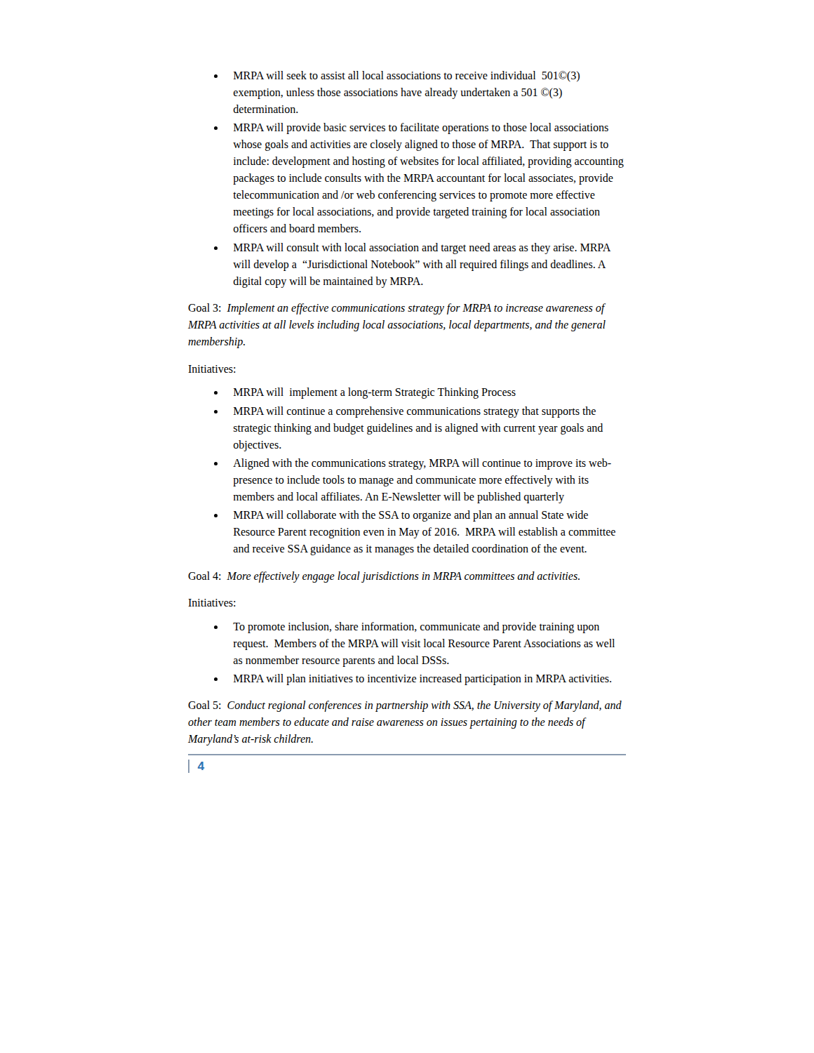MRPA will seek to assist all local associations to receive individual 501©(3) exemption, unless those associations have already undertaken a 501 ©(3) determination.
MRPA will provide basic services to facilitate operations to those local associations whose goals and activities are closely aligned to those of MRPA. That support is to include: development and hosting of websites for local affiliated, providing accounting packages to include consults with the MRPA accountant for local associates, provide telecommunication and /or web conferencing services to promote more effective meetings for local associations, and provide targeted training for local association officers and board members.
MRPA will consult with local association and target need areas as they arise. MRPA will develop a “Jurisdictional Notebook” with all required filings and deadlines. A digital copy will be maintained by MRPA.
Goal 3: Implement an effective communications strategy for MRPA to increase awareness of MRPA activities at all levels including local associations, local departments, and the general membership.
Initiatives:
MRPA will implement a long-term Strategic Thinking Process
MRPA will continue a comprehensive communications strategy that supports the strategic thinking and budget guidelines and is aligned with current year goals and objectives.
Aligned with the communications strategy, MRPA will continue to improve its web-presence to include tools to manage and communicate more effectively with its members and local affiliates. An E-Newsletter will be published quarterly
MRPA will collaborate with the SSA to organize and plan an annual State wide Resource Parent recognition even in May of 2016. MRPA will establish a committee and receive SSA guidance as it manages the detailed coordination of the event.
Goal 4: More effectively engage local jurisdictions in MRPA committees and activities.
Initiatives:
To promote inclusion, share information, communicate and provide training upon request. Members of the MRPA will visit local Resource Parent Associations as well as nonmember resource parents and local DSSs.
MRPA will plan initiatives to incentivize increased participation in MRPA activities.
Goal 5: Conduct regional conferences in partnership with SSA, the University of Maryland, and other team members to educate and raise awareness on issues pertaining to the needs of Maryland’s at-risk children.
4